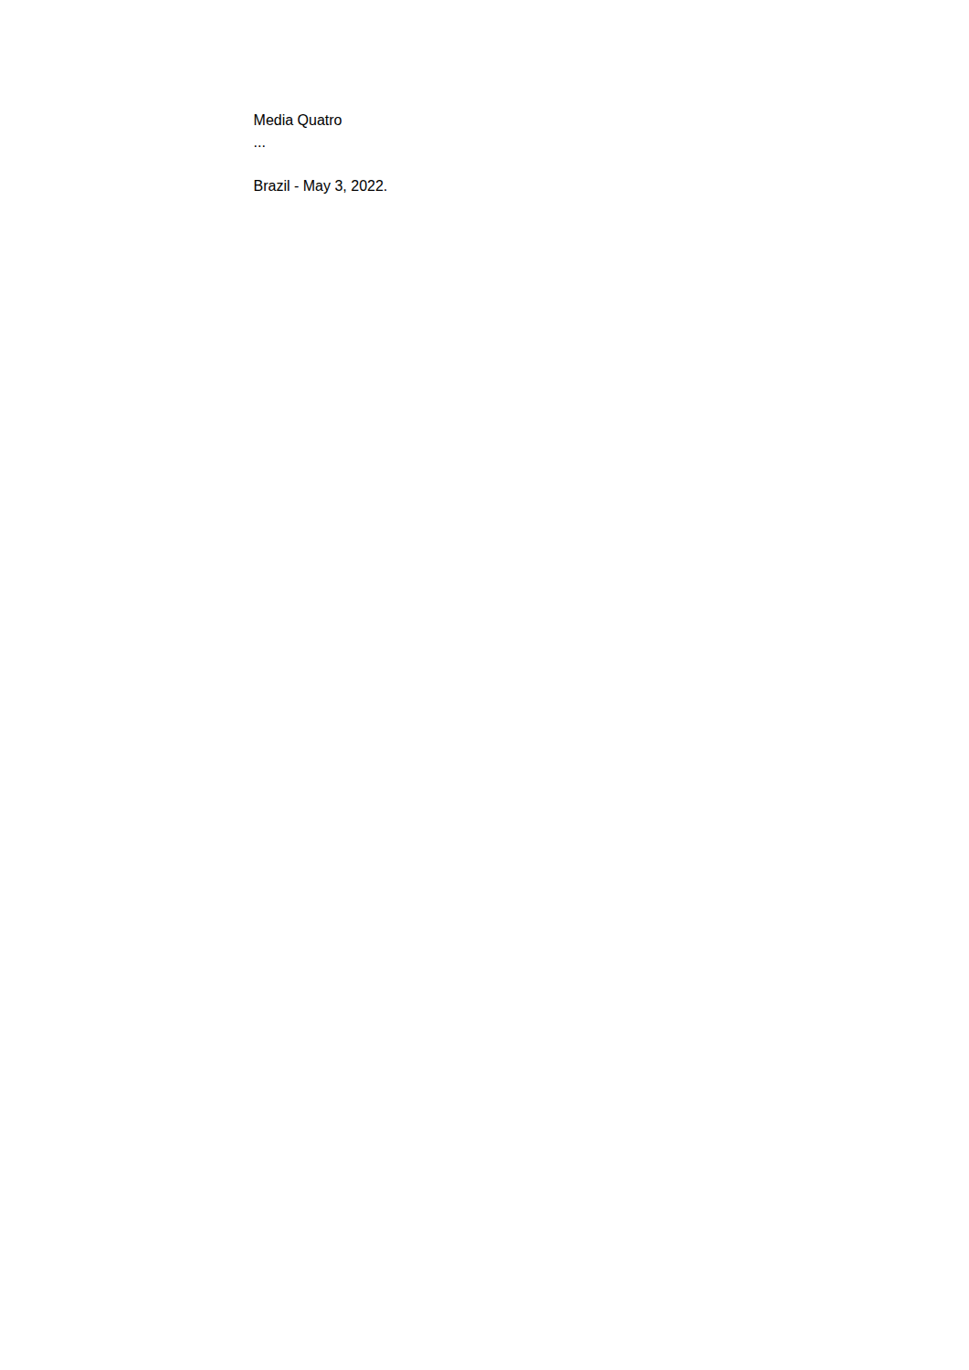Media Quatro
...
Brazil - May 3, 2022.